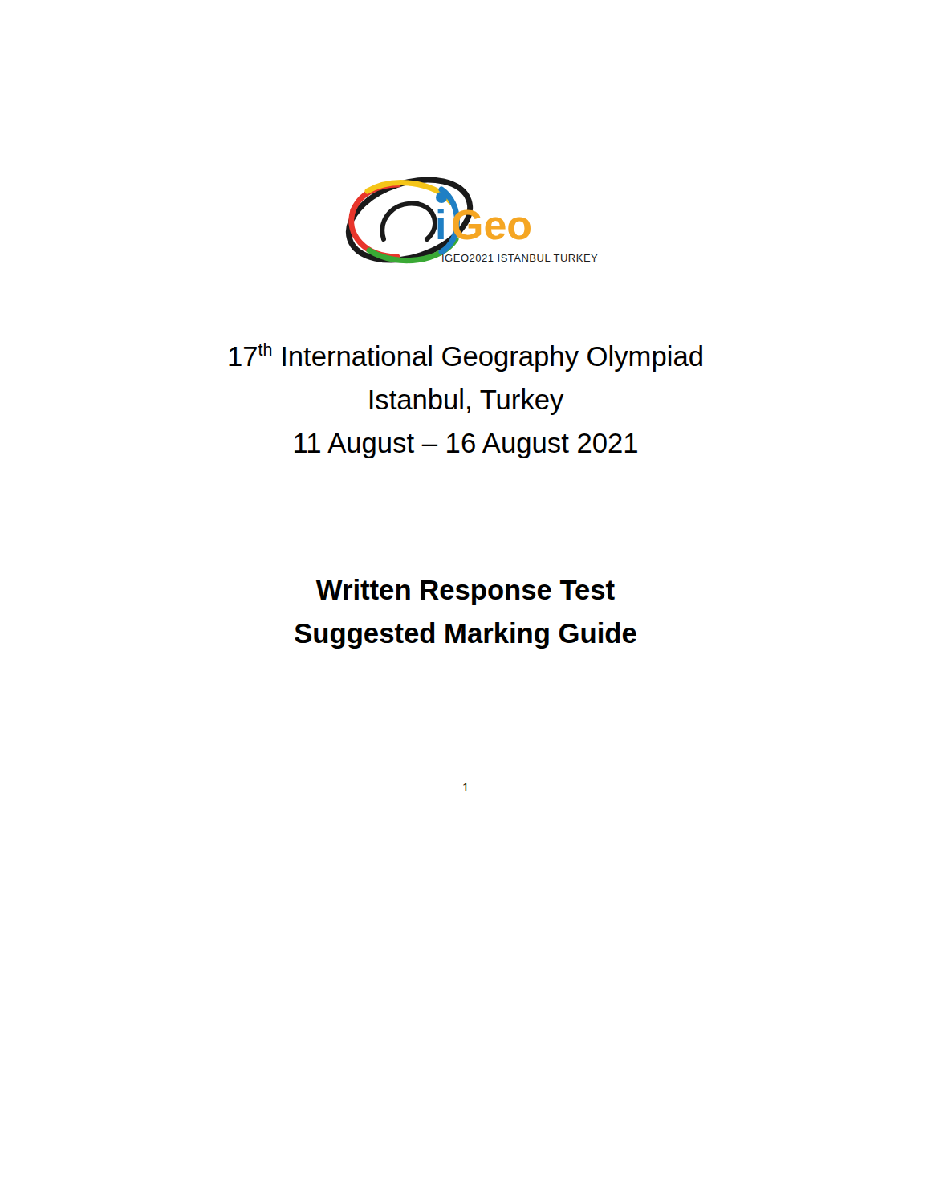i Geo IGEO2021 ISTANBUL TURKEY
17th International Geography Olympiad
Istanbul, Turkey
11 August – 16 August 2021
Written Response Test
Suggested Marking Guide
1